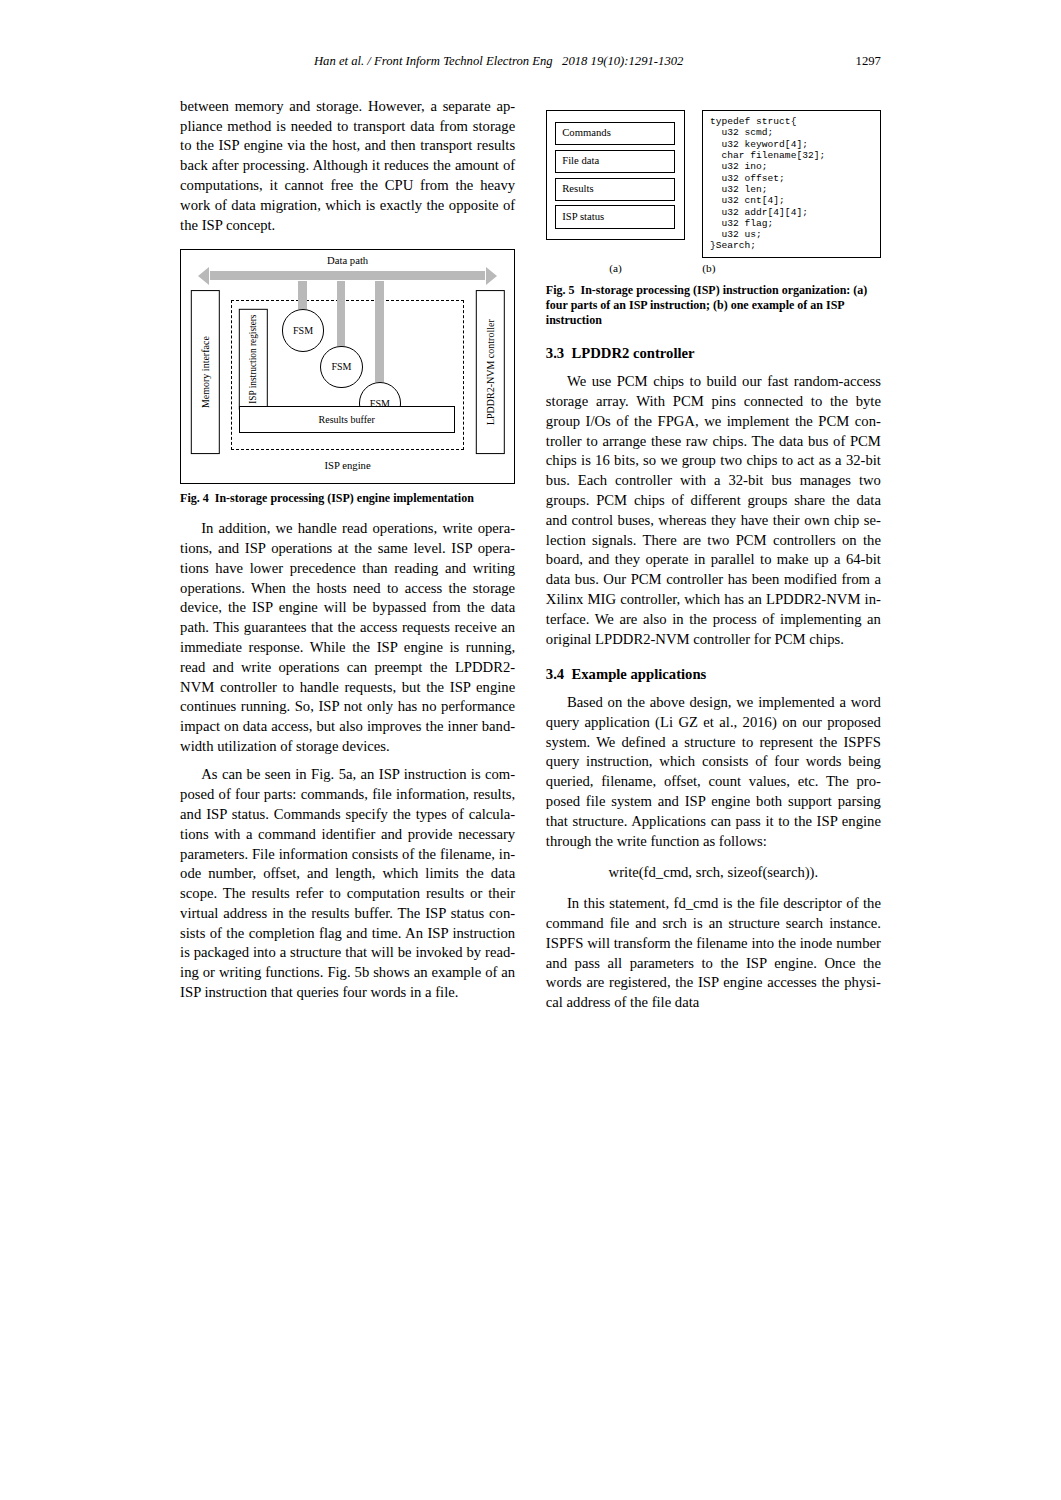Han et al. / Front Inform Technol Electron Eng 2018 19(10):1291-1302 1297
between memory and storage. However, a separate appliance method is needed to transport data from storage to the ISP engine via the host, and then transport results back after processing. Although it reduces the amount of computations, it cannot free the CPU from the heavy work of data migration, which is exactly the opposite of the ISP concept.
Data path
Memory interface
LPDDR2-NVM controller
ISP instruction registers
FSM
FSM
FSM
Results buffer
ISP engine
Fig. 4 In-storage processing (ISP) engine implementation
In addition, we handle read operations, write operations, and ISP operations at the same level. ISP operations have lower precedence than reading and writing operations. When the hosts need to access the storage device, the ISP engine will be bypassed from the data path. This guarantees that the access requests receive an immediate response. While the ISP engine is running, read and write operations can preempt the LPDDR2-NVM controller to handle requests, but the ISP engine continues running. So, ISP not only has no performance impact on data access, but also improves the inner bandwidth utilization of storage devices.
As can be seen in Fig. 5a, an ISP instruction is composed of four parts: commands, file information, results, and ISP status. Commands specify the types of calculations with a command identifier and provide necessary parameters. File information consists of the filename, inode number, offset, and length, which limits the data scope. The results refer to computation results or their virtual address in the results buffer. The ISP status consists of the completion flag and time. An ISP instruction is packaged into a structure that will be invoked by reading or writing functions. Fig. 5b shows an example of an ISP instruction that queries four words in a file.
Commands
File data
Results
ISP status
typedef struct{
u32 scmd;
u32 keyword[4];
char filename[32];
u32 ino;
u32 offset;
u32 len;
u32 cnt[4];
u32 addr[4][4];
u32 flag;
u32 us;
}Search;
(a)
(b)
Fig. 5 In-storage processing (ISP) instruction organization: (a) four parts of an ISP instruction; (b) one example of an ISP instruction
3.3 LPDDR2 controller
We use PCM chips to build our fast random-access storage array. With PCM pins connected to the byte group I/Os of the FPGA, we implement the PCM controller to arrange these raw chips. The data bus of PCM chips is 16 bits, so we group two chips to act as a 32-bit bus. Each controller with a 32-bit bus manages two groups. PCM chips of different groups share the data and control buses, whereas they have their own chip selection signals. There are two PCM controllers on the board, and they operate in parallel to make up a 64-bit data bus. Our PCM controller has been modified from a Xilinx MIG controller, which has an LPDDR2-NVM interface. We are also in the process of implementing an original LPDDR2-NVM controller for PCM chips.
3.4 Example applications
Based on the above design, we implemented a word query application (Li GZ et al., 2016) on our proposed system. We defined a structure to represent the ISPFS query instruction, which consists of four words being queried, filename, offset, count values, etc. The proposed file system and ISP engine both support parsing that structure. Applications can pass it to the ISP engine through the write function as follows:
write(fd_cmd, srch, sizeof(search)).
In this statement, fd_cmd is the file descriptor of the command file and srch is an structure search instance. ISPFS will transform the filename into the inode number and pass all parameters to the ISP engine. Once the words are registered, the ISP engine accesses the physical address of the file data